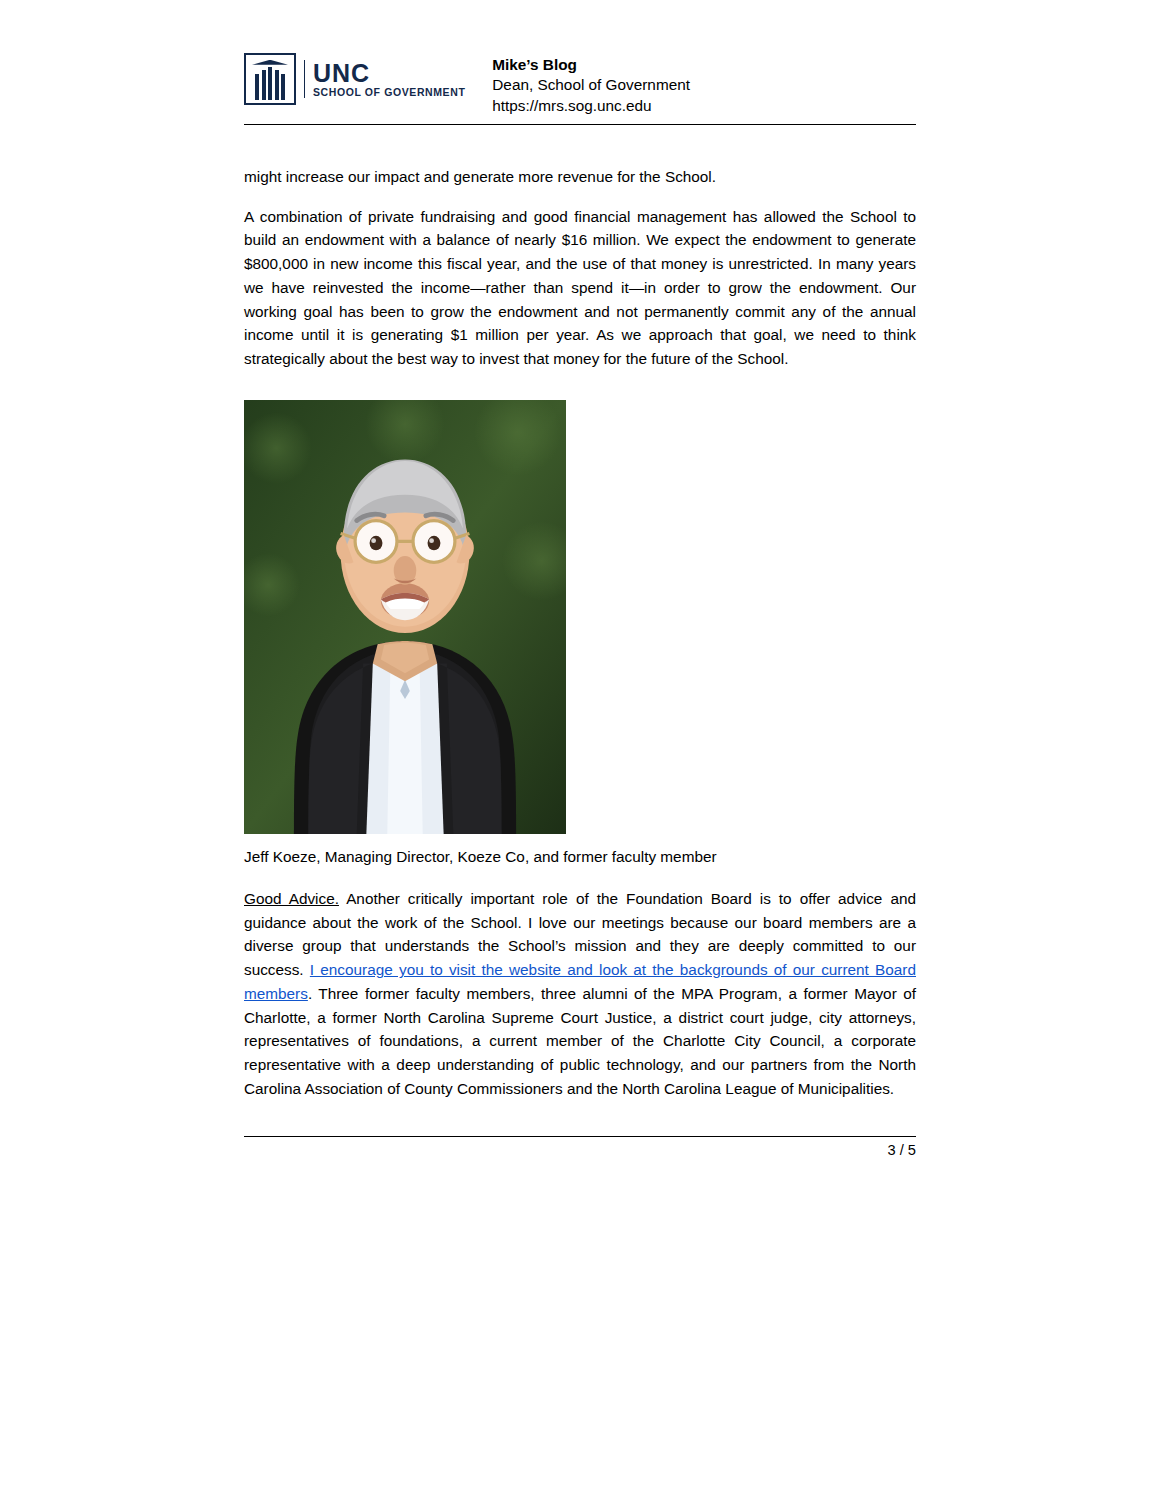UNC SCHOOL OF GOVERNMENT
Mike’s Blog
Dean, School of Government
https://mrs.sog.unc.edu
might increase our impact and generate more revenue for the School.
A combination of private fundraising and good financial management has allowed the School to build an endowment with a balance of nearly $16 million. We expect the endowment to generate $800,000 in new income this fiscal year, and the use of that money is unrestricted. In many years we have reinvested the income—rather than spend it—in order to grow the endowment. Our working goal has been to grow the endowment and not permanently commit any of the annual income until it is generating $1 million per year. As we approach that goal, we need to think strategically about the best way to invest that money for the future of the School.
Jeff Koeze, Managing Director, Koeze Co, and former faculty member
Good Advice. Another critically important role of the Foundation Board is to offer advice and guidance about the work of the School. I love our meetings because our board members are a diverse group that understands the School’s mission and they are deeply committed to our success. I encourage you to visit the website and look at the backgrounds of our current Board members. Three former faculty members, three alumni of the MPA Program, a former Mayor of Charlotte, a former North Carolina Supreme Court Justice, a district court judge, city attorneys, representatives of foundations, a current member of the Charlotte City Council, a corporate representative with a deep understanding of public technology, and our partners from the North Carolina Association of County Commissioners and the North Carolina League of Municipalities.
3 / 5